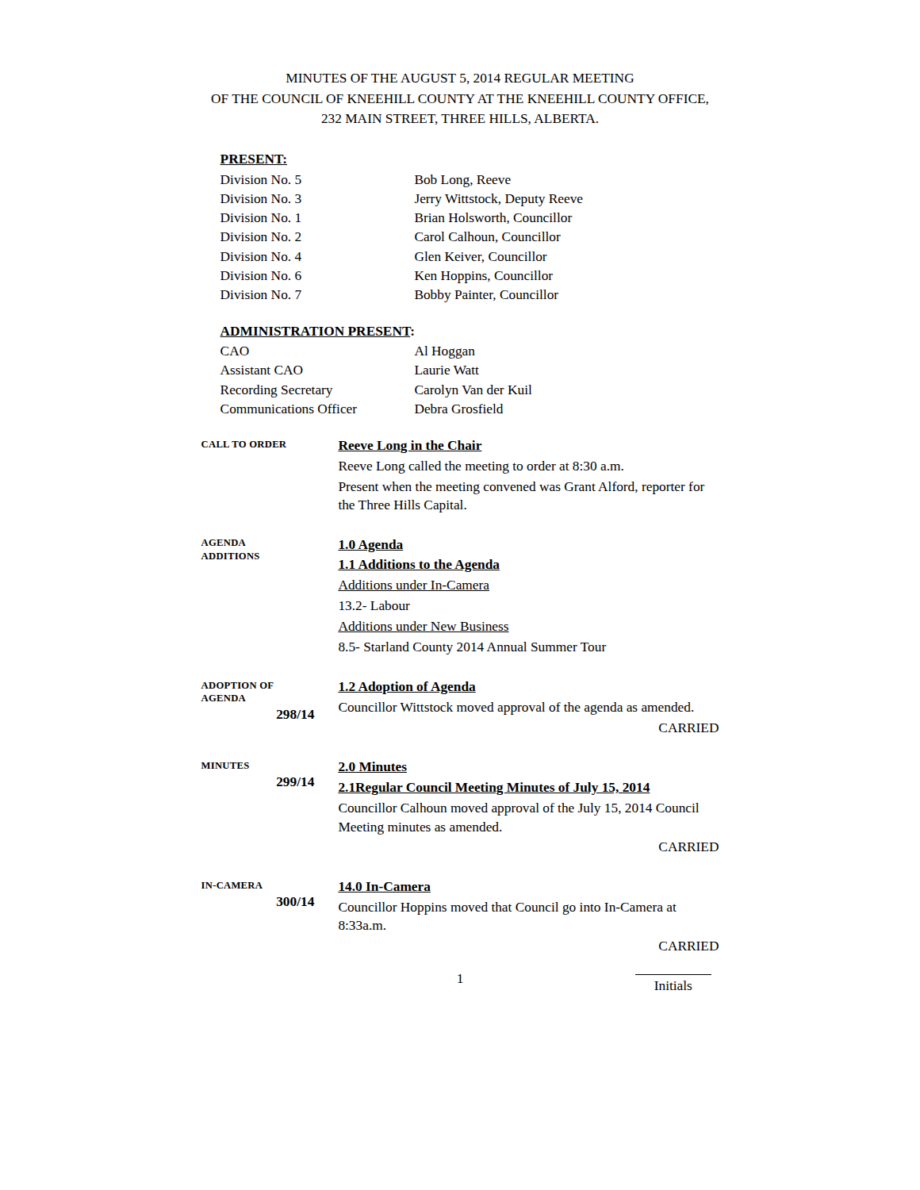MINUTES OF THE AUGUST 5, 2014 REGULAR MEETING
OF THE COUNCIL OF KNEEHILL COUNTY AT THE KNEEHILL COUNTY OFFICE,
232 MAIN STREET, THREE HILLS, ALBERTA.
PRESENT:
| Division No. 5 | Bob Long, Reeve |
| Division No. 3 | Jerry Wittstock, Deputy Reeve |
| Division No. 1 | Brian Holsworth, Councillor |
| Division No. 2 | Carol Calhoun, Councillor |
| Division No. 4 | Glen Keiver, Councillor |
| Division No. 6 | Ken Hoppins, Councillor |
| Division No. 7 | Bobby Painter, Councillor |
ADMINISTRATION PRESENT:
| CAO | Al Hoggan |
| Assistant CAO | Laurie Watt |
| Recording Secretary | Carolyn Van der Kuil |
| Communications Officer | Debra Grosfield |
Call to Order
Reeve Long in the Chair
Reeve Long called the meeting to order at 8:30 a.m.
Present when the meeting convened was Grant Alford, reporter for the Three Hills Capital.
Agenda
Additions
1.0 Agenda
1.1 Additions to the Agenda
Additions under In-Camera
13.2- Labour
Additions under New Business
8.5- Starland County 2014 Annual Summer Tour
Adoption of Agenda 298/14
1.2 Adoption of Agenda
Councillor Wittstock moved approval of the agenda as amended.
CARRIED
Minutes 299/14
2.0 Minutes
2.1Regular Council Meeting Minutes of July 15, 2014
Councillor Calhoun moved approval of the July 15, 2014 Council Meeting minutes as amended.
CARRIED
In-Camera 300/14
14.0 In-Camera
Councillor Hoppins moved that Council go into In-Camera at 8:33a.m.
CARRIED
1
Initials